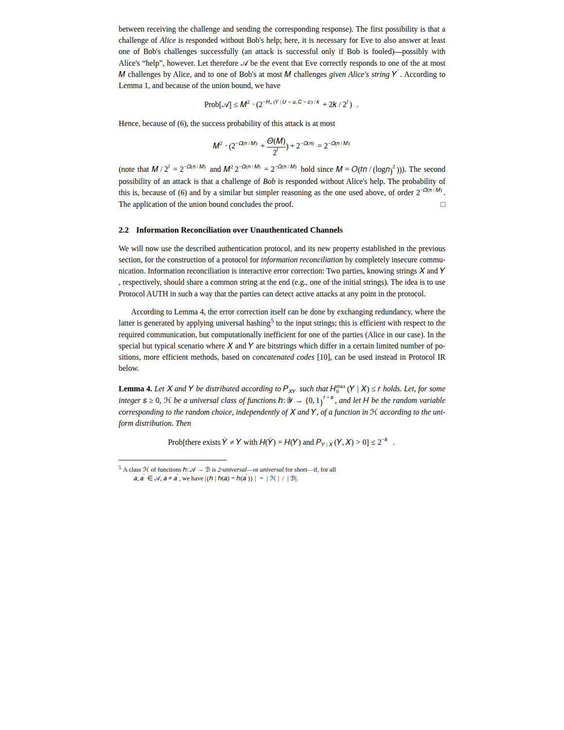between receiving the challenge and sending the corresponding response). The first possibility is that a challenge of Alice is responded without Bob's help; here, it is necessary for Eve to also answer at least one of Bob's challenges successfully (an attack is successful only if Bob is fooled)—possibly with Alice's “help”, however. Let therefore 𝒜 be the event that Eve correctly responds to one of the at most M challenges by Alice, and to one of Bob's at most M challenges given Alice's string Y′. According to Lemma 1, and because of the union bound, we have
Prob⁡[𝒜] ≤ M2 ⋅ ( 2−H∞(Y|U=u,C=c)/k + 2k/2l ) .
Hence, because of (6), the success probability of this attack is at most
M2 ⋅ ( 2−Ω(n/M) + Θ(M) 2l ) + 2−Ω(n) = 2−Ω(n/M)
(note that M/2l=2−Ω(n/M) and M22−Ω(n/M)=2−Ω(n/M) hold since M=O(tn/(log⁡n)2))). The second possibility of an attack is that a challenge of Bob is responded without Alice's help. The probability of this is, because of (6) and by a similar but simpler reasoning as the one used above, of order 2−Ω(n/M). The application of the union bound concludes the proof. □
2.2 Information Reconciliation over Unauthenticated Channels
We will now use the described authentication protocol, and its new property established in the previous section, for the construction of a protocol for information reconciliation by completely insecure communication. Information reconciliation is interactive error correction: Two parties, knowing strings X and Y, respectively, should share a common string at the end (e.g., one of the initial strings). The idea is to use Protocol AUTH in such a way that the parties can detect active attacks at any point in the protocol.
According to Lemma 4, the error correction itself can be done by exchanging redundancy, where the latter is generated by applying universal hashing5 to the input strings; this is efficient with respect to the required communication, but computationally inefficient for one of the parties (Alice in our case). In the special but typical scenario where X and Y are bitstrings which differ in a certain limited number of positions, more efficient methods, based on concatenated codes [10], can be used instead in Protocol IR below.
Lemma 4. Let X and Y be distributed according to PXY such that H0max(Y|X)≤r holds. Let, for some integer s≥0, ℋ be a universal class of functions h:𝒴→{0,1}r+s, and let H be the random variable corresponding to the random choice, independently of X and Y, of a function in ℋ according to the uniform distribution. Then
Prob⁡ [ there exists Y¯ ≠Y with H(Y¯) =H(Y) and PY|X (Y,X) >0 ] ≤ 2−s .
5 A class ℋ of functions h:𝒜→ℬ is 2-universal—or universal for short—if, for all a,a′∈𝒜, a≠a′, we have |{h|h(a)=h(a′)}|=|ℋ|/|ℬ|.